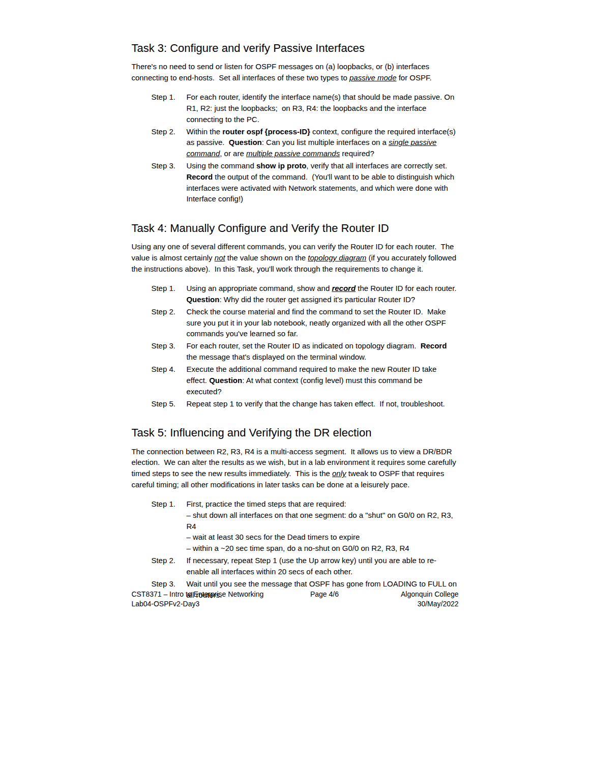Task 3: Configure and verify Passive Interfaces
There's no need to send or listen for OSPF messages on (a) loopbacks, or (b) interfaces connecting to end-hosts. Set all interfaces of these two types to passive mode for OSPF.
Step 1. For each router, identify the interface name(s) that should be made passive. On R1, R2: just the loopbacks; on R3, R4: the loopbacks and the interface connecting to the PC.
Step 2. Within the router ospf {process-ID} context, configure the required interface(s) as passive. Question: Can you list multiple interfaces on a single passive command, or are multiple passive commands required?
Step 3. Using the command show ip proto, verify that all interfaces are correctly set. Record the output of the command. (You'll want to be able to distinguish which interfaces were activated with Network statements, and which were done with Interface config!)
Task 4: Manually Configure and Verify the Router ID
Using any one of several different commands, you can verify the Router ID for each router. The value is almost certainly not the value shown on the topology diagram (if you accurately followed the instructions above). In this Task, you'll work through the requirements to change it.
Step 1. Using an appropriate command, show and record the Router ID for each router. Question: Why did the router get assigned it's particular Router ID?
Step 2. Check the course material and find the command to set the Router ID. Make sure you put it in your lab notebook, neatly organized with all the other OSPF commands you've learned so far.
Step 3. For each router, set the Router ID as indicated on topology diagram. Record the message that's displayed on the terminal window.
Step 4. Execute the additional command required to make the new Router ID take effect. Question: At what context (config level) must this command be executed?
Step 5. Repeat step 1 to verify that the change has taken effect. If not, troubleshoot.
Task 5: Influencing and Verifying the DR election
The connection between R2, R3, R4 is a multi-access segment. It allows us to view a DR/BDR election. We can alter the results as we wish, but in a lab environment it requires some carefully timed steps to see the new results immediately. This is the only tweak to OSPF that requires careful timing; all other modifications in later tasks can be done at a leisurely pace.
Step 1. First, practice the timed steps that are required:
– shut down all interfaces on that one segment: do a "shut" on G0/0 on R2, R3, R4
– wait at least 30 secs for the Dead timers to expire
– within a ~20 sec time span, do a no-shut on G0/0 on R2, R3, R4
Step 2. If necessary, repeat Step 1 (use the Up arrow key) until you are able to re-enable all interfaces within 20 secs of each other.
Step 3. Wait until you see the message that OSPF has gone from LOADING to FULL on all routers.
| CST8371 – Intro to Enterprise Networking | Page 4/6 | Algonquin College |
| Lab04-OSPFv2-Day3 | | 30/May/2022 |